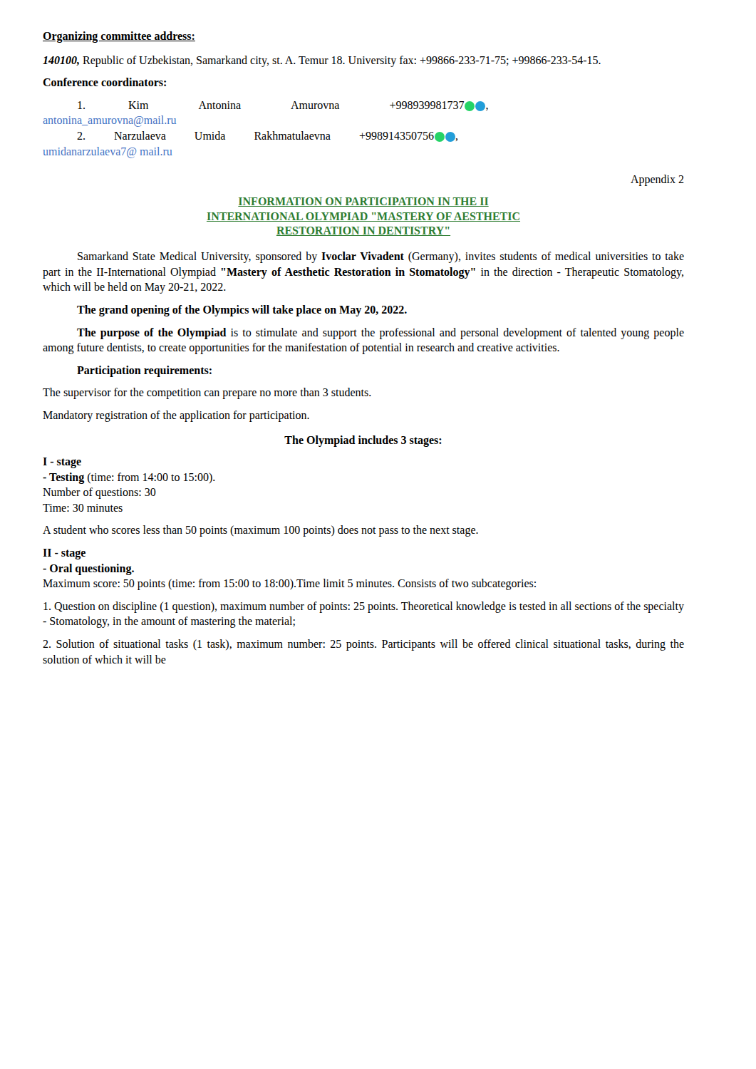Organizing committee address:
140100, Republic of Uzbekistan, Samarkand city, st. A. Temur 18. University fax: +99866-233-71-75; +99866-233-54-15.
Conference coordinators:
1. Kim Antonina Amurovna +998939981737 ,
antonina_amurovna@mail.ru
2. Narzulaeva Umida Rakhmatulaevna +998914350756 ,
umidanarzulaeva7@ mail.ru
Appendix 2
INFORMATION ON PARTICIPATION IN THE II
INTERNATIONAL OLYMPIAD "MASTERY OF AESTHETIC
RESTORATION IN DENTISTRY"
Samarkand State Medical University, sponsored by Ivoclar Vivadent (Germany), invites students of medical universities to take part in the II-International Olympiad "Mastery of Aesthetic Restoration in Stomatology" in the direction - Therapeutic Stomatology, which will be held on May 20-21, 2022.
The grand opening of the Olympics will take place on May 20, 2022.
The purpose of the Olympiad is to stimulate and support the professional and personal development of talented young people among future dentists, to create opportunities for the manifestation of potential in research and creative activities.
Participation requirements:
The supervisor for the competition can prepare no more than 3 students.
Mandatory registration of the application for participation.
The Olympiad includes 3 stages:
I - stage
- Testing (time: from 14:00 to 15:00).
Number of questions: 30
Time: 30 minutes
A student who scores less than 50 points (maximum 100 points) does not pass to the next stage.
II - stage
- Oral questioning.
Maximum score: 50 points (time: from 15:00 to 18:00).Time limit 5 minutes. Consists of two subcategories:
1. Question on discipline (1 question), maximum number of points: 25 points. Theoretical knowledge is tested in all sections of the specialty - Stomatology, in the amount of mastering the material;
2. Solution of situational tasks (1 task), maximum number: 25 points. Participants will be offered clinical situational tasks, during the solution of which it will be